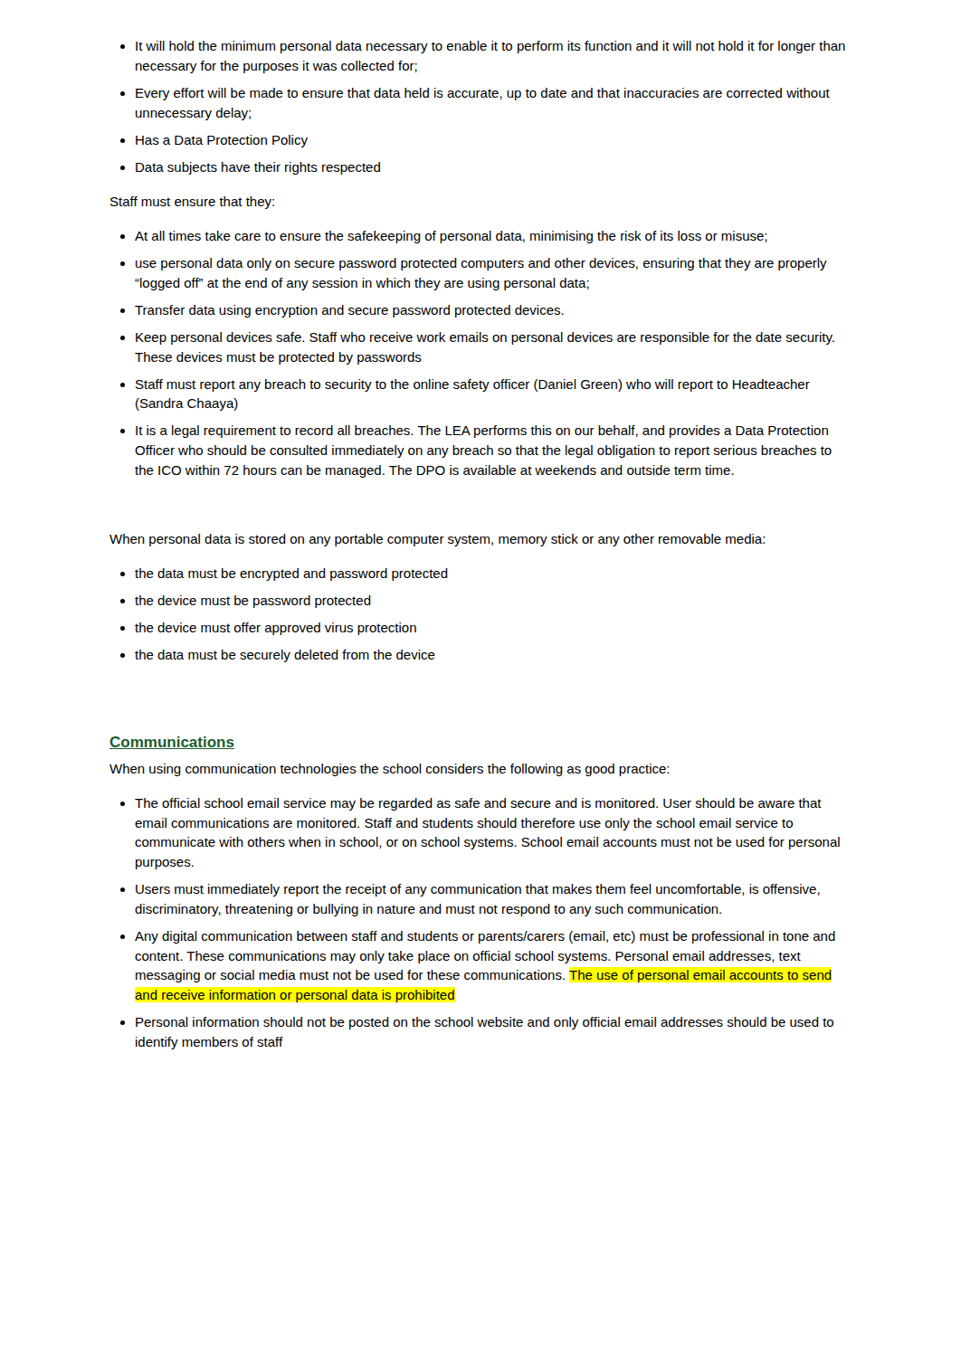It will hold the minimum personal data necessary to enable it to perform its function and it will not hold it for longer than necessary for the purposes it was collected for;
Every effort will be made to ensure that data held is accurate, up to date and that inaccuracies are corrected without unnecessary delay;
Has a Data Protection Policy
Data subjects have their rights respected
Staff must ensure that they:
At all times take care to ensure the safekeeping of personal data, minimising the risk of its loss or misuse;
use personal data only on secure password protected computers and other devices, ensuring that they are properly “logged off” at the end of any session in which they are using personal data;
Transfer data using encryption and secure password protected devices.
Keep personal devices safe. Staff who receive work emails on personal devices are responsible for the date security. These devices must be protected by passwords
Staff must report any breach to security to the online safety officer (Daniel Green) who will report to Headteacher (Sandra Chaaya)
It is a legal requirement to record all breaches. The LEA performs this on our behalf, and provides a Data Protection Officer who should be consulted immediately on any breach so that the legal obligation to report serious breaches to the ICO within 72 hours can be managed. The DPO is available at weekends and outside term time.
When personal data is stored on any portable computer system, memory stick or any other removable media:
the data must be encrypted and password protected
the device must be password protected
the device must offer approved virus protection
the data must be securely deleted from the device
Communications
When using communication technologies the school considers the following as good practice:
The official school email service may be regarded as safe and secure and is monitored. User should be aware that email communications are monitored. Staff and students should therefore use only the school email service to communicate with others when in school, or on school systems. School email accounts must not be used for personal purposes.
Users must immediately report the receipt of any communication that makes them feel uncomfortable, is offensive, discriminatory, threatening or bullying in nature and must not respond to any such communication.
Any digital communication between staff and students or parents/carers (email, etc) must be professional in tone and content. These communications may only take place on official school systems. Personal email addresses, text messaging or social media must not be used for these communications. The use of personal email accounts to send and receive information or personal data is prohibited
Personal information should not be posted on the school website and only official email addresses should be used to identify members of staff